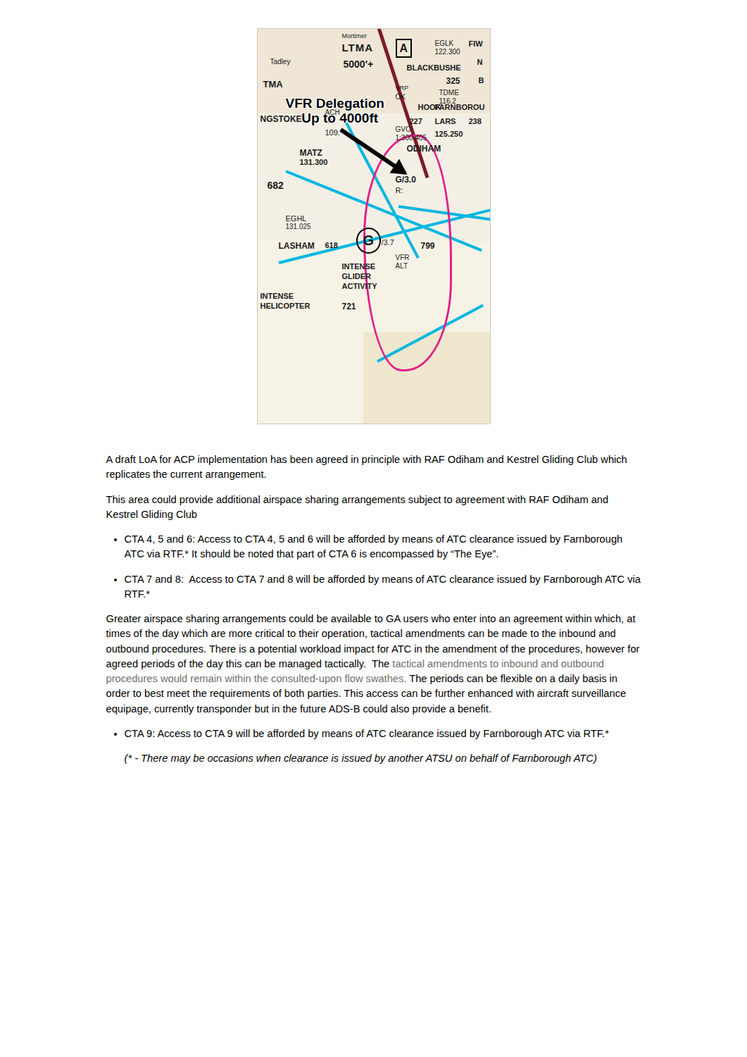Mortimer
LTMA
A
Tadley
5000'+
EGLK
122.300
FIW
BLACKBUSHE
325
N
B
TDME
116.2
TMA
VRP
OK
HOOK
FARNBOROU
NGSTOKE
ACH
CH
227
LARS
238
109.
GVO
1:300 405
125.250
ODIHAM
MATZ
131.300
682
G/3.0
R:
EGHL
131.025
LASHAM
618
G
/3.7
799
VFR
ALT
INTENSE
GLIDER
ACTIVITY
INTENSE
HELICOPTER
721
VFR DelegationUp to 4000ft
A draft LoA for ACP implementation has been agreed in principle with RAF Odiham and Kestrel Gliding Club which replicates the current arrangement.
This area could provide additional airspace sharing arrangements subject to agreement with RAF Odiham and Kestrel Gliding Club
CTA 4, 5 and 6: Access to CTA 4, 5 and 6 will be afforded by means of ATC clearance issued by Farnborough ATC via RTF.* It should be noted that part of CTA 6 is encompassed by “The Eye”.
CTA 7 and 8: Access to CTA 7 and 8 will be afforded by means of ATC clearance issued by Farnborough ATC via RTF.*
Greater airspace sharing arrangements could be available to GA users who enter into an agreement within which, at times of the day which are more critical to their operation, tactical amendments can be made to the inbound and outbound procedures. There is a potential workload impact for ATC in the amendment of the procedures, however for agreed periods of the day this can be managed tactically. The tactical amendments to inbound and outbound procedures would remain within the consulted-upon flow swathes. The periods can be flexible on a daily basis in order to best meet the requirements of both parties. This access can be further enhanced with aircraft surveillance equipage, currently transponder but in the future ADS-B could also provide a benefit.
CTA 9: Access to CTA 9 will be afforded by means of ATC clearance issued by Farnborough ATC via RTF.*
(* - There may be occasions when clearance is issued by another ATSU on behalf of Farnborough ATC)